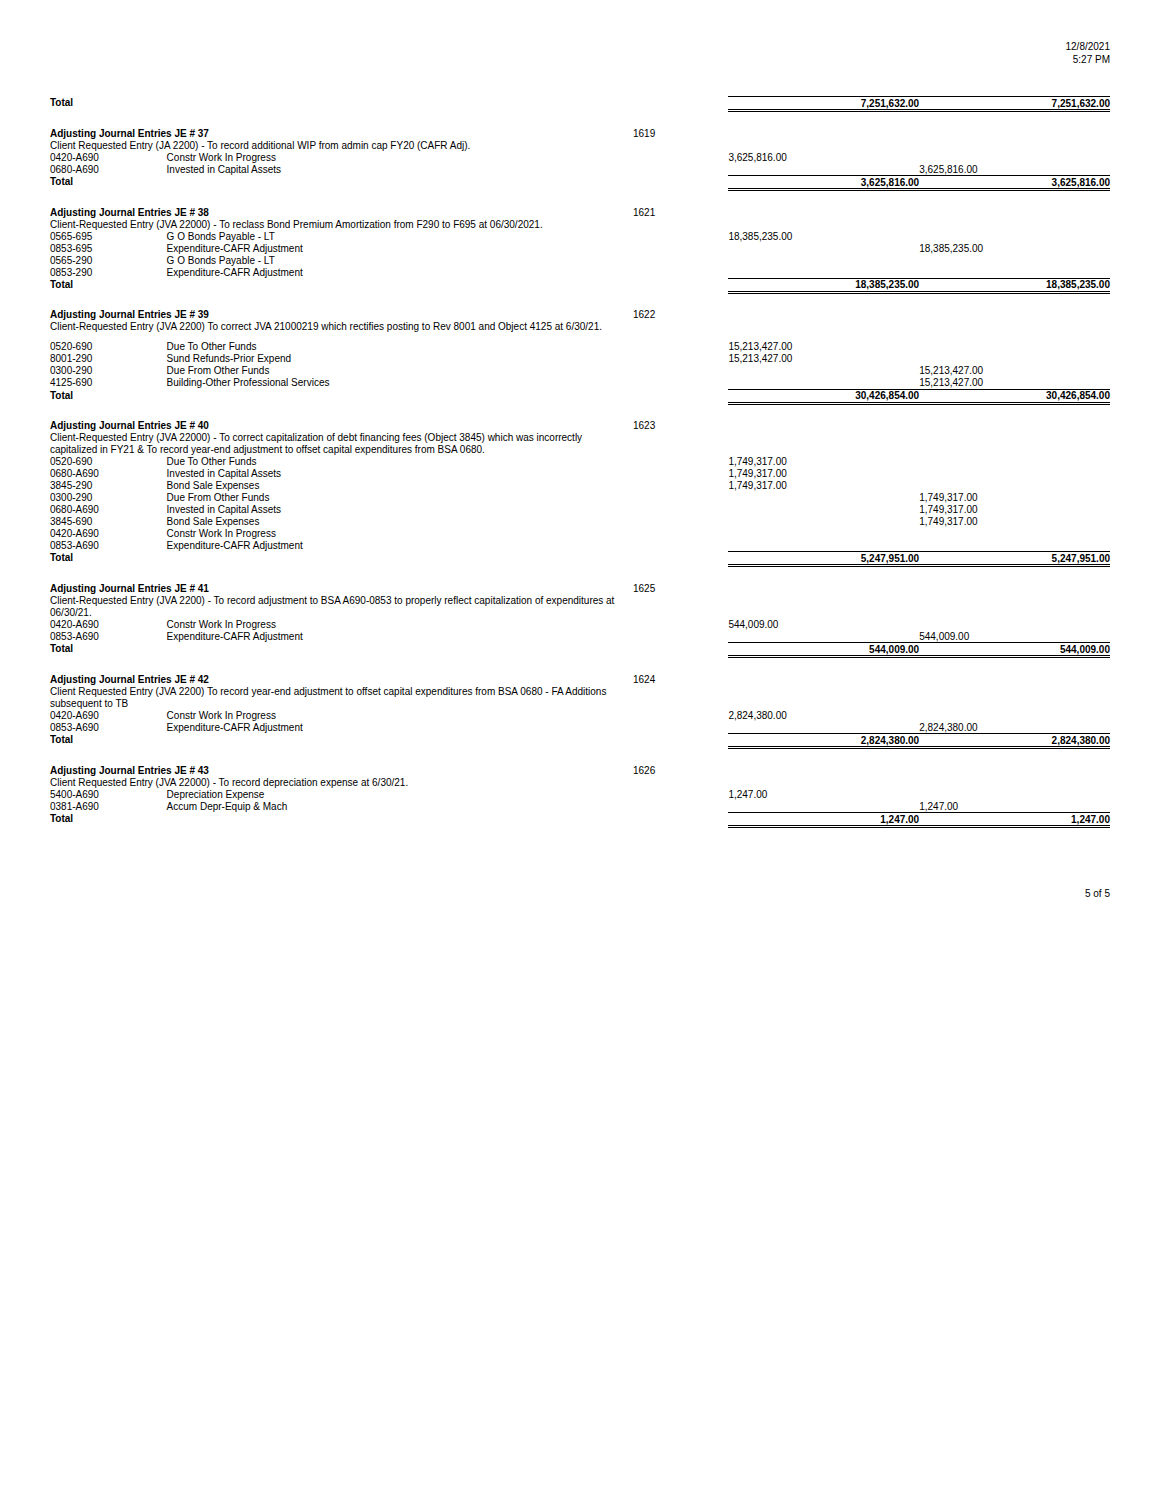12/8/2021
5:27 PM
| Total | | | 7,251,632.00 | 7,251,632.00 |
| Adjusting Journal Entries JE # 37 | 1619 | | |
| Client Requested Entry (JA 2200) - To record additional WIP from admin cap FY20 (CAFR Adj). | | | |
| 0420-A690 | Constr Work In Progress | | 3,625,816.00 | |
| 0680-A690 | Invested in Capital Assets | | | 3,625,816.00 |
| Total | | | 3,625,816.00 | 3,625,816.00 |
| Adjusting Journal Entries JE # 38 | 1621 | | |
| Client-Requested Entry (JVA 22000) - To reclass Bond Premium Amortization from F290 to F695 at 06/30/2021. | | | |
| 0565-695 | G O Bonds Payable - LT | | 18,385,235.00 | |
| 0853-695 | Expenditure-CAFR Adjustment | | | 18,385,235.00 |
| 0565-290 | G O Bonds Payable - LT | | | |
| 0853-290 | Expenditure-CAFR Adjustment | | | |
| Total | | | 18,385,235.00 | 18,385,235.00 |
| Adjusting Journal Entries JE # 39 | 1622 | | |
| Client-Requested Entry (JVA 2200) To correct JVA 21000219 which rectifies posting to Rev 8001 and Object 4125 at 6/30/21. | | | |
| 0520-690 | Due To Other Funds | | 15,213,427.00 | |
| 8001-290 | Sund Refunds-Prior Expend | | 15,213,427.00 | |
| 0300-290 | Due From Other Funds | | | 15,213,427.00 |
| 4125-690 | Building-Other Professional Services | | | 15,213,427.00 |
| Total | | | 30,426,854.00 | 30,426,854.00 |
| Adjusting Journal Entries JE # 40 | 1623 | | |
| Client-Requested Entry (JVA 22000) - To correct capitalization of debt financing fees (Object 3845) which was incorrectly | | | |
| capitalized in FY21 & To record year-end adjustment to offset capital expenditures from BSA 0680. | | | |
| 0520-690 | Due To Other Funds | | 1,749,317.00 | |
| 0680-A690 | Invested in Capital Assets | | 1,749,317.00 | |
| 3845-290 | Bond Sale Expenses | | 1,749,317.00 | |
| 0300-290 | Due From Other Funds | | | 1,749,317.00 |
| 0680-A690 | Invested in Capital Assets | | | 1,749,317.00 |
| 3845-690 | Bond Sale Expenses | | | 1,749,317.00 |
| 0420-A690 | Constr Work In Progress | | | |
| 0853-A690 | Expenditure-CAFR Adjustment | | | |
| Total | | | 5,247,951.00 | 5,247,951.00 |
| Adjusting Journal Entries JE # 41 | 1625 | | |
| Client-Requested Entry (JVA 2200) - To record adjustment to BSA A690-0853 to properly reflect capitalization of expenditures at | | |
| 06/30/21. | | | |
| 0420-A690 | Constr Work In Progress | | 544,009.00 | |
| 0853-A690 | Expenditure-CAFR Adjustment | | | 544,009.00 |
| Total | | | 544,009.00 | 544,009.00 |
| Adjusting Journal Entries JE # 42 | 1624 | | |
| Client Requested Entry (JVA 2200) To record year-end adjustment to offset capital expenditures from BSA 0680 - FA Additions | | |
| subsequent to TB | | | |
| 0420-A690 | Constr Work In Progress | | 2,824,380.00 | |
| 0853-A690 | Expenditure-CAFR Adjustment | | | 2,824,380.00 |
| Total | | | 2,824,380.00 | 2,824,380.00 |
| Adjusting Journal Entries JE # 43 | 1626 | | |
| Client Requested Entry (JVA 22000) - To record depreciation expense at 6/30/21. | | | |
| 5400-A690 | Depreciation Expense | | 1,247.00 | |
| 0381-A690 | Accum Depr-Equip & Mach | | | 1,247.00 |
| Total | | | 1,247.00 | 1,247.00 |
5 of 5